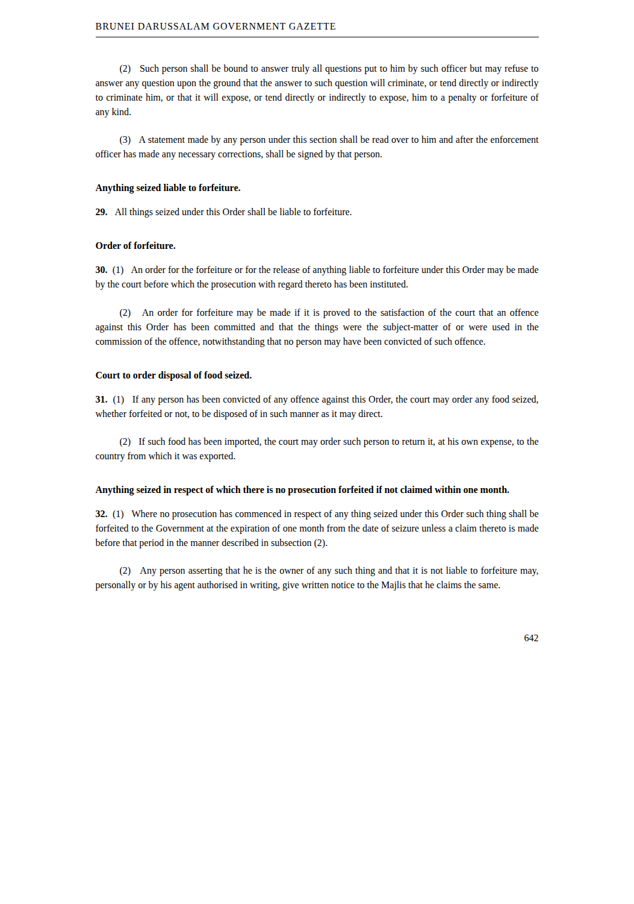BRUNEI DARUSSALAM GOVERNMENT GAZETTE
(2) Such person shall be bound to answer truly all questions put to him by such officer but may refuse to answer any question upon the ground that the answer to such question will criminate, or tend directly or indirectly to criminate him, or that it will expose, or tend directly or indirectly to expose, him to a penalty or forfeiture of any kind.
(3) A statement made by any person under this section shall be read over to him and after the enforcement officer has made any necessary corrections, shall be signed by that person.
Anything seized liable to forfeiture.
29. All things seized under this Order shall be liable to forfeiture.
Order of forfeiture.
30. (1) An order for the forfeiture or for the release of anything liable to forfeiture under this Order may be made by the court before which the prosecution with regard thereto has been instituted.
(2) An order for forfeiture may be made if it is proved to the satisfaction of the court that an offence against this Order has been committed and that the things were the subject-matter of or were used in the commission of the offence, notwithstanding that no person may have been convicted of such offence.
Court to order disposal of food seized.
31. (1) If any person has been convicted of any offence against this Order, the court may order any food seized, whether forfeited or not, to be disposed of in such manner as it may direct.
(2) If such food has been imported, the court may order such person to return it, at his own expense, to the country from which it was exported.
Anything seized in respect of which there is no prosecution forfeited if not claimed within one month.
32. (1) Where no prosecution has commenced in respect of any thing seized under this Order such thing shall be forfeited to the Government at the expiration of one month from the date of seizure unless a claim thereto is made before that period in the manner described in subsection (2).
(2) Any person asserting that he is the owner of any such thing and that it is not liable to forfeiture may, personally or by his agent authorised in writing, give written notice to the Majlis that he claims the same.
642